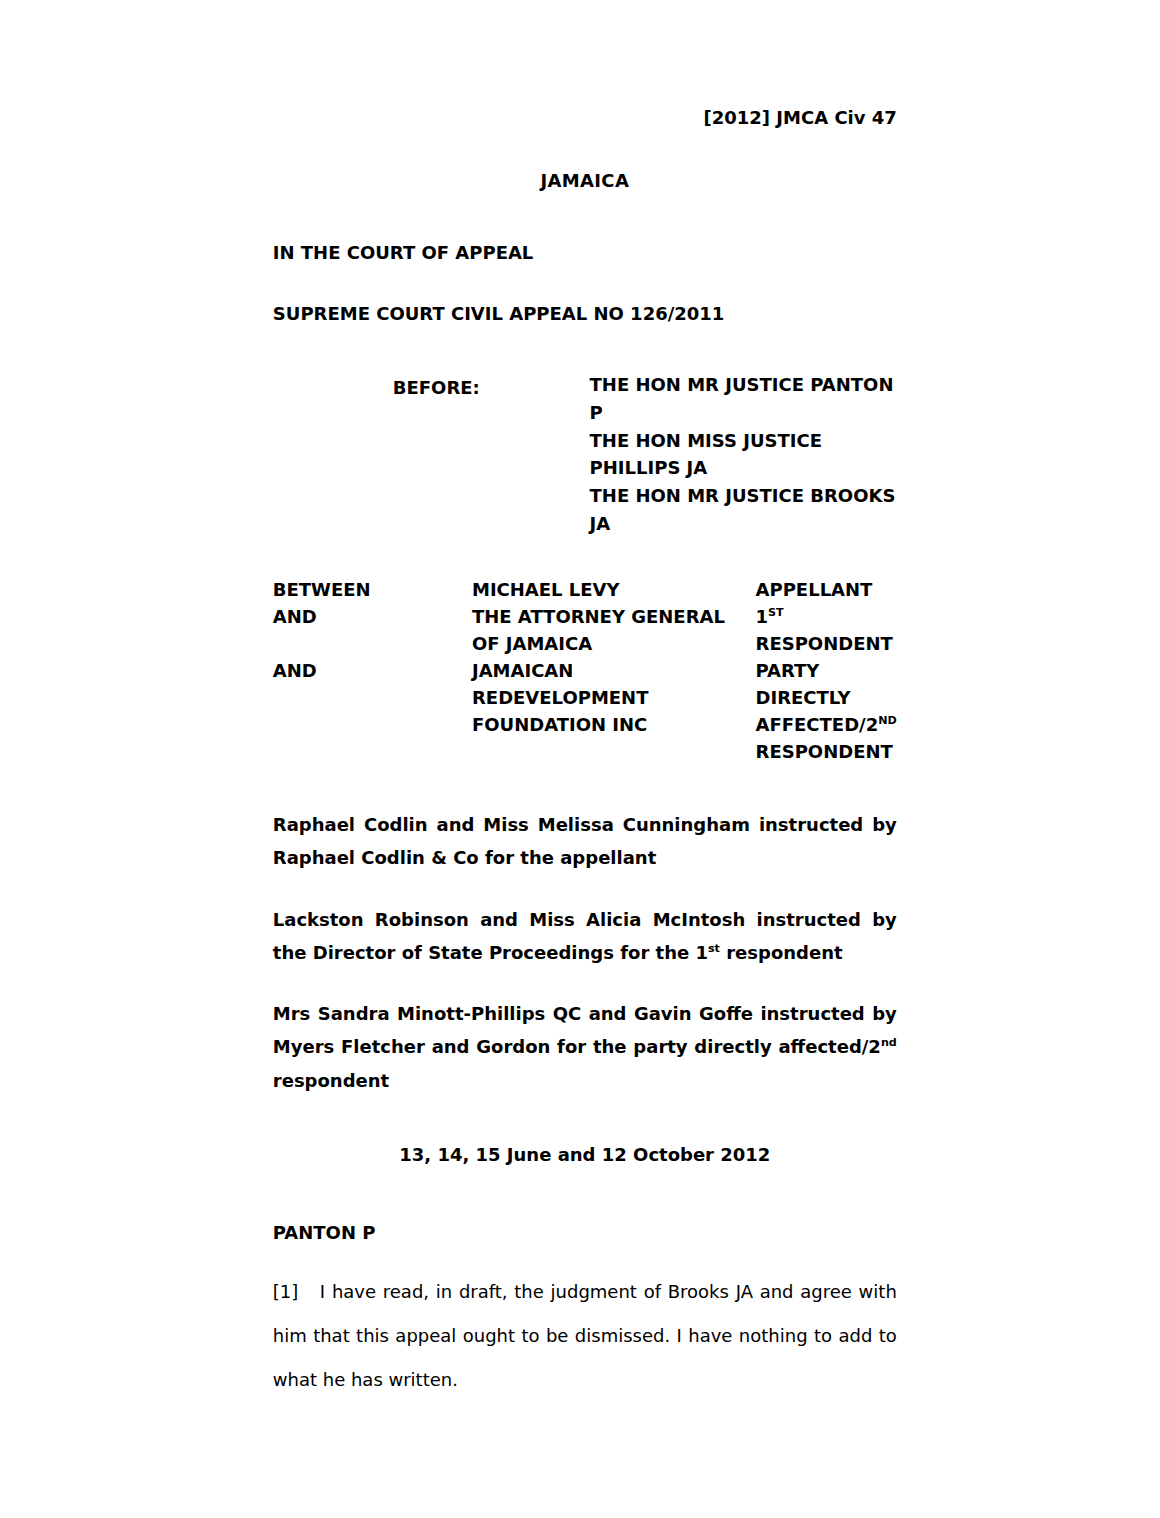[2012] JMCA Civ 47
JAMAICA
IN THE COURT OF APPEAL
SUPREME COURT CIVIL APPEAL NO 126/2011
| BEFORE: | THE HON MR JUSTICE PANTON P THE HON MISS JUSTICE PHILLIPS JA THE HON MR JUSTICE BROOKS JA |
| BETWEEN | MICHAEL LEVY | APPELLANT |
| AND | THE ATTORNEY GENERAL OF JAMAICA | 1 ST RESPONDENT |
| AND | JAMAICAN REDEVELOPMENT FOUNDATION INC | PARTY DIRECTLY AFFECTED/2 ND RESPONDENT |
Raphael Codlin and Miss Melissa Cunningham instructed by Raphael Codlin & Co for the appellant
Lackston Robinson and Miss Alicia McIntosh instructed by the Director of State Proceedings for the 1st respondent
Mrs Sandra Minott-Phillips QC and Gavin Goffe instructed by Myers Fletcher and Gordon for the party directly affected/2nd respondent
13, 14, 15 June and 12 October 2012
PANTON P
[1] I have read, in draft, the judgment of Brooks JA and agree with him that this appeal ought to be dismissed. I have nothing to add to what he has written.